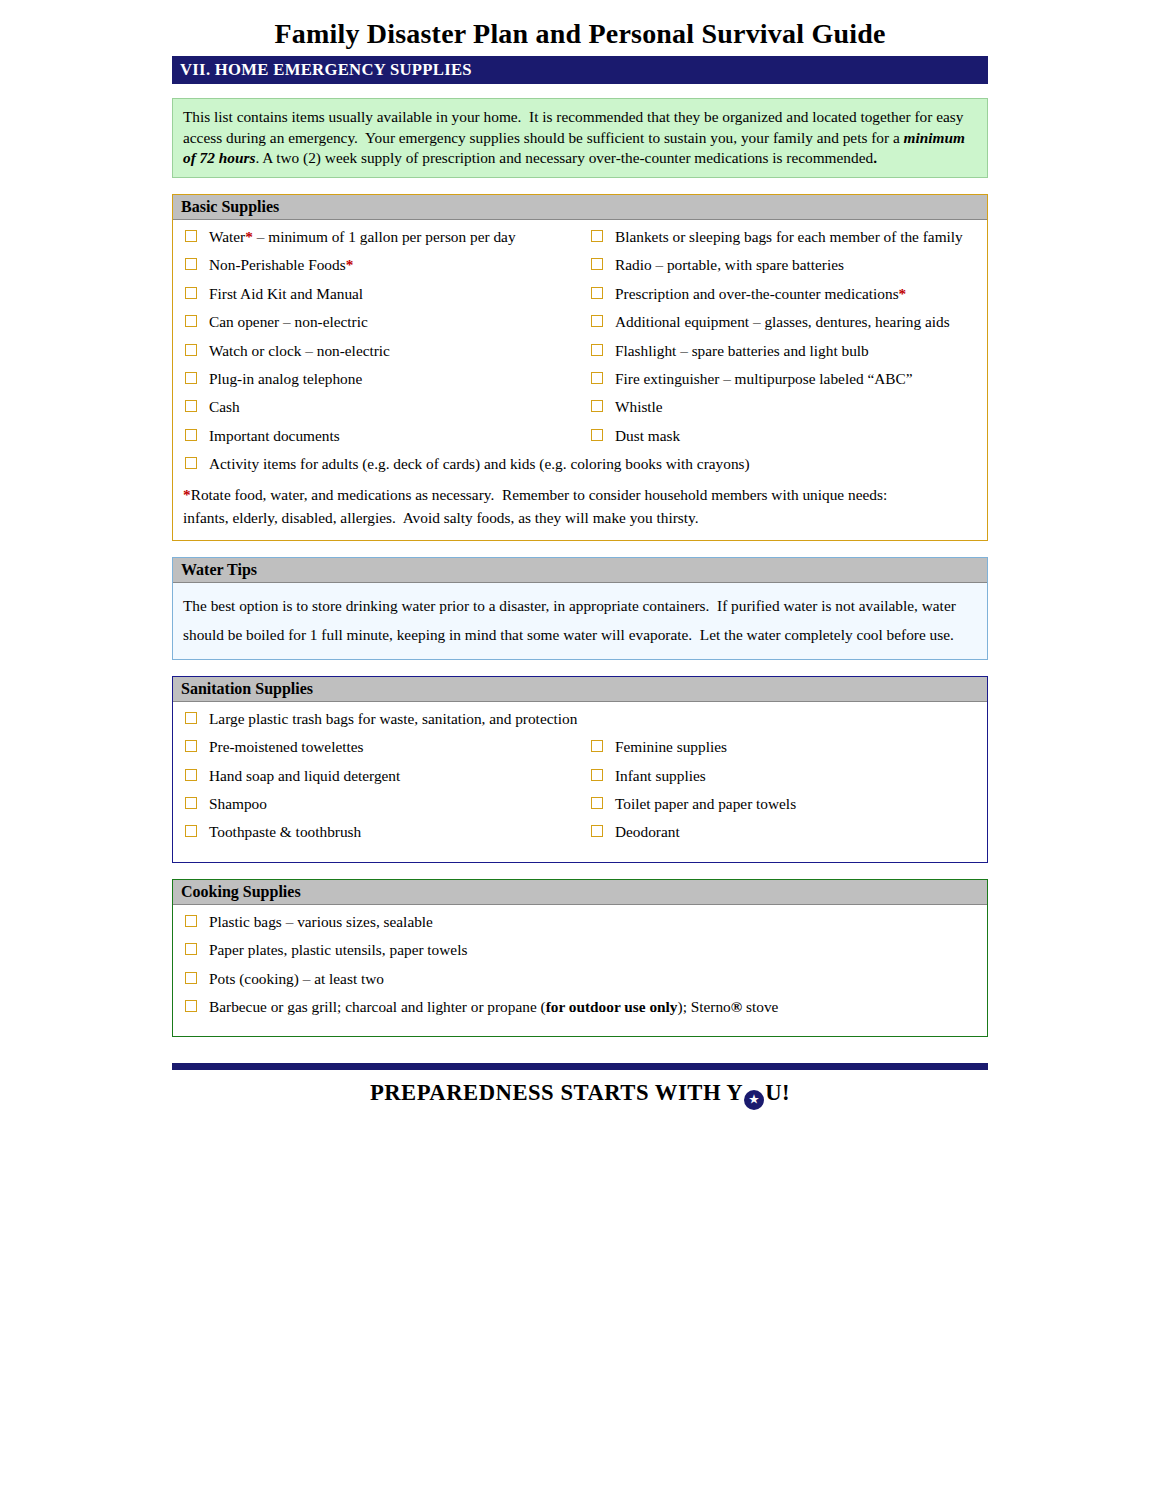Family Disaster Plan and Personal Survival Guide
VII. HOME EMERGENCY SUPPLIES
This list contains items usually available in your home. It is recommended that they be organized and located together for easy access during an emergency. Your emergency supplies should be sufficient to sustain you, your family and pets for a minimum of 72 hours. A two (2) week supply of prescription and necessary over-the-counter medications is recommended.
Basic Supplies
Water* – minimum of 1 gallon per person per day
Non-Perishable Foods*
First Aid Kit and Manual
Can opener – non-electric
Watch or clock – non-electric
Plug-in analog telephone
Cash
Important documents
Blankets or sleeping bags for each member of the family
Radio – portable, with spare batteries
Prescription and over-the-counter medications*
Additional equipment – glasses, dentures, hearing aids
Flashlight – spare batteries and light bulb
Fire extinguisher – multipurpose labeled “ABC”
Whistle
Dust mask
Activity items for adults (e.g. deck of cards) and kids (e.g. coloring books with crayons)
*Rotate food, water, and medications as necessary. Remember to consider household members with unique needs:
infants, elderly, disabled, allergies. Avoid salty foods, as they will make you thirsty.
Water Tips
The best option is to store drinking water prior to a disaster, in appropriate containers. If purified water is not available, water should be boiled for 1 full minute, keeping in mind that some water will evaporate. Let the water completely cool before use.
Sanitation Supplies
Large plastic trash bags for waste, sanitation, and protection
Pre-moistened towelettes
Hand soap and liquid detergent
Shampoo
Toothpaste & toothbrush
Feminine supplies
Infant supplies
Toilet paper and paper towels
Deodorant
Cooking Supplies
Plastic bags – various sizes, sealable
Paper plates, plastic utensils, paper towels
Pots (cooking) – at least two
Barbecue or gas grill; charcoal and lighter or propane (for outdoor use only); Sterno® stove
PREPAREDNESS STARTS WITH Y★U!